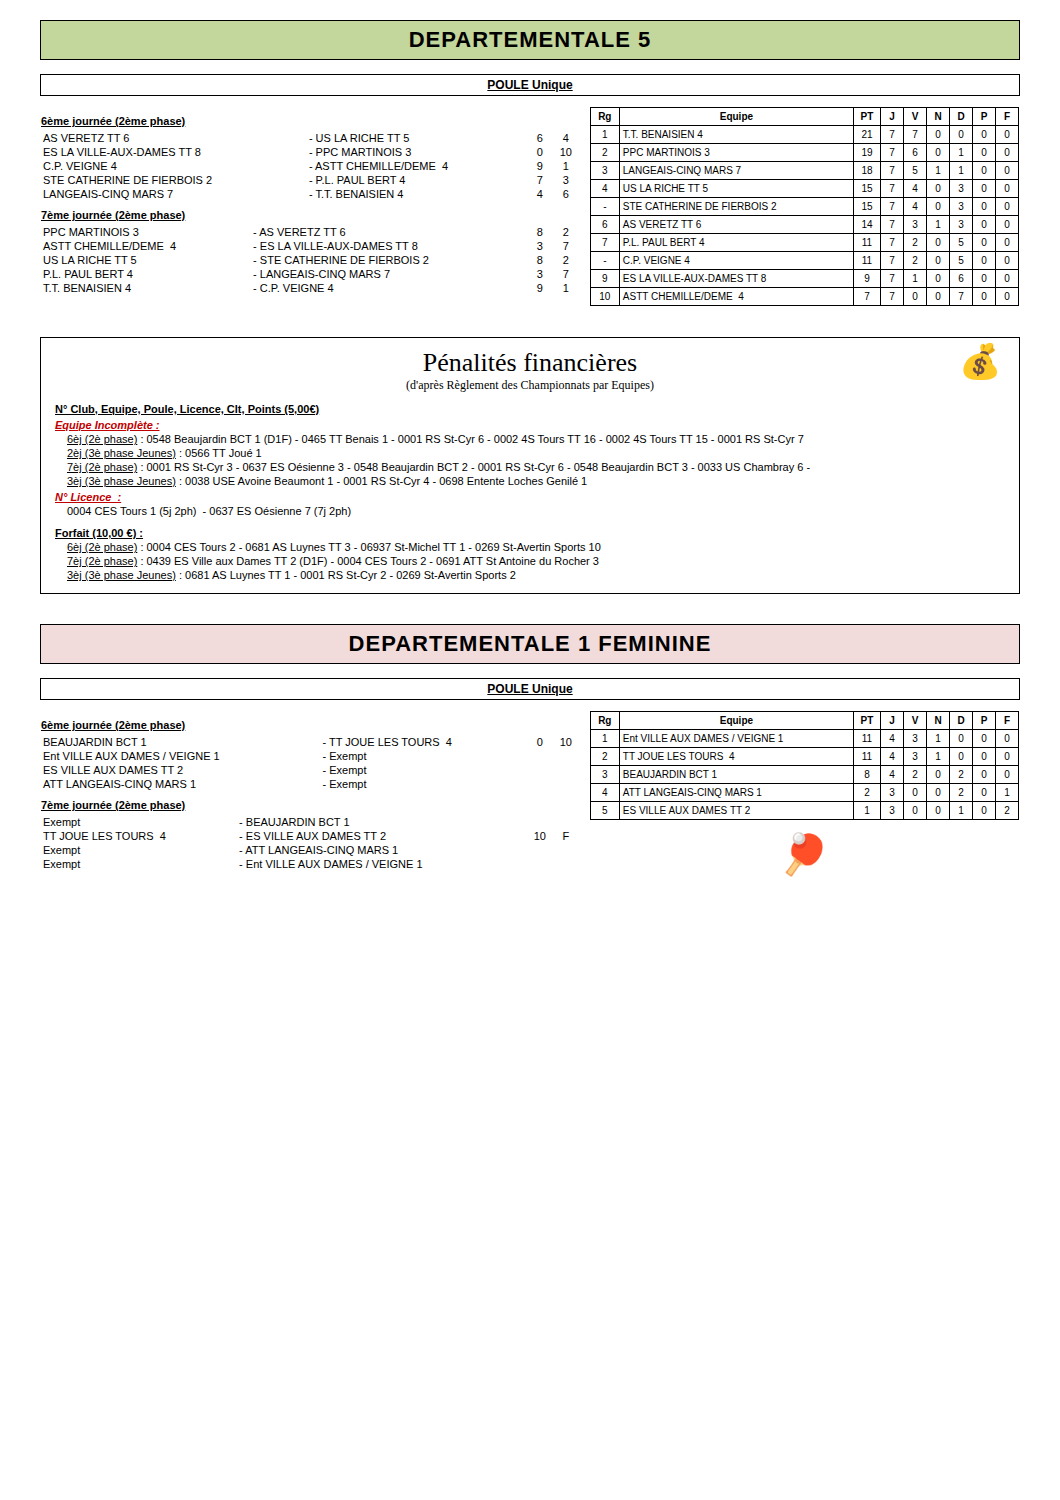DEPARTEMENTALE 5
POULE Unique
| 6ème journée (2ème phase) / AS VERETZ TT 6 / - US LA RICHE TT 5 / 6 / 4 / / ES LA VILLE-AUX-DAMES TT 8 / - PPC MARTINOIS 3 / 0 / 10 / / C.P. VEIGNE 4 / - ASTT CHEMILLE/DEME 4 / 9 / 1 / / STE CATHERINE DE FIERBOIS 2 / - P.L. PAUL BERT 4 / 7 / 3 / / LANGEAIS-CINQ MARS 7 / - T.T. BENAISIEN 4 / 4 / 6 / 7ème journée (2ème phase) / PPC MARTINOIS 3 / - AS VERETZ TT 6 / 8 / 2 / / ASTT CHEMILLE/DEME 4 / - ES LA VILLE-AUX-DAMES TT 8 / 3 / 7 / / US LA RICHE TT 5 / - STE CATHERINE DE FIERBOIS 2 / 8 / 2 / / P.L. PAUL BERT 4 / - LANGEAIS-CINQ MARS 7 / 3 / 7 / / T.T. BENAISIEN 4 / - C.P. VEIGNE 4 / 9 / 1 / | / Rg / Equipe / PT / J / V / N / D / P / F / / --- / --- / --- / --- / --- / --- / --- / --- / --- / / 1 / T.T. BENAISIEN 4 / 21 / 7 / 7 / 0 / 0 / 0 / 0 / / 2 / PPC MARTINOIS 3 / 19 / 7 / 6 / 0 / 1 / 0 / 0 / / 3 / LANGEAIS-CINQ MARS 7 / 18 / 7 / 5 / 1 / 1 / 0 / 0 / / 4 / US LA RICHE TT 5 / 15 / 7 / 4 / 0 / 3 / 0 / 0 / / - / STE CATHERINE DE FIERBOIS 2 / 15 / 7 / 4 / 0 / 3 / 0 / 0 / / 6 / AS VERETZ TT 6 / 14 / 7 / 3 / 1 / 3 / 0 / 0 / / 7 / P.L. PAUL BERT 4 / 11 / 7 / 2 / 0 / 5 / 0 / 0 / / - / C.P. VEIGNE 4 / 11 / 7 / 2 / 0 / 5 / 0 / 0 / / 9 / ES LA VILLE-AUX-DAMES TT 8 / 9 / 7 / 1 / 0 / 6 / 0 / 0 / / 10 / ASTT CHEMILLE/DEME 4 / 7 / 7 / 0 / 0 / 7 / 0 / 0 / |
💰
Pénalités financières
(d'après Règlement des Championnats par Equipes)
N° Club, Equipe, Poule, Licence, Clt, Points (5,00€)
Equipe Incomplète :
6èj (2è phase) : 0548 Beaujardin BCT 1 (D1F) - 0465 TT Benais 1 - 0001 RS St-Cyr 6 - 0002 4S Tours TT 16 - 0002 4S Tours TT 15 - 0001 RS St-Cyr 7
2èj (3è phase Jeunes) : 0566 TT Joué 1
7èj (2è phase) : 0001 RS St-Cyr 3 - 0637 ES Oésienne 3 - 0548 Beaujardin BCT 2 - 0001 RS St-Cyr 6 - 0548 Beaujardin BCT 3 - 0033 US Chambray 6 -
3èj (3è phase Jeunes) : 0038 USE Avoine Beaumont 1 - 0001 RS St-Cyr 4 - 0698 Entente Loches Genilé 1
N° Licence :
0004 CES Tours 1 (5j 2ph) - 0637 ES Oésienne 7 (7j 2ph)
Forfait (10,00 €) :
6èj (2è phase) : 0004 CES Tours 2 - 0681 AS Luynes TT 3 - 06937 St-Michel TT 1 - 0269 St-Avertin Sports 10
7èj (2è phase) : 0439 ES Ville aux Dames TT 2 (D1F) - 0004 CES Tours 2 - 0691 ATT St Antoine du Rocher 3
3èj (3è phase Jeunes) : 0681 AS Luynes TT 1 - 0001 RS St-Cyr 2 - 0269 St-Avertin Sports 2
DEPARTEMENTALE 1 FEMININE
POULE Unique
| 6ème journée (2ème phase) / BEAUJARDIN BCT 1 / - TT JOUE LES TOURS 4 / 0 / 10 / / Ent VILLE AUX DAMES / VEIGNE 1 / - Exempt / / / / ES VILLE AUX DAMES TT 2 / - Exempt / / / / ATT LANGEAIS-CINQ MARS 1 / - Exempt / / / 7ème journée (2ème phase) / Exempt / - BEAUJARDIN BCT 1 / / / / TT JOUE LES TOURS 4 / - ES VILLE AUX DAMES TT 2 / 10 / F / / Exempt / - ATT LANGEAIS-CINQ MARS 1 / / / / Exempt / - Ent VILLE AUX DAMES / VEIGNE 1 / / / | / Rg / Equipe / PT / J / V / N / D / P / F / / --- / --- / --- / --- / --- / --- / --- / --- / --- / / 1 / Ent VILLE AUX DAMES / VEIGNE 1 / 11 / 4 / 3 / 1 / 0 / 0 / 0 / / 2 / TT JOUE LES TOURS 4 / 11 / 4 / 3 / 1 / 0 / 0 / 0 / / 3 / BEAUJARDIN BCT 1 / 8 / 4 / 2 / 0 / 2 / 0 / 0 / / 4 / ATT LANGEAIS-CINQ MARS 1 / 2 / 3 / 0 / 0 / 2 / 0 / 1 / / 5 / ES VILLE AUX DAMES TT 2 / 1 / 3 / 0 / 0 / 1 / 0 / 2 / 🏓 |